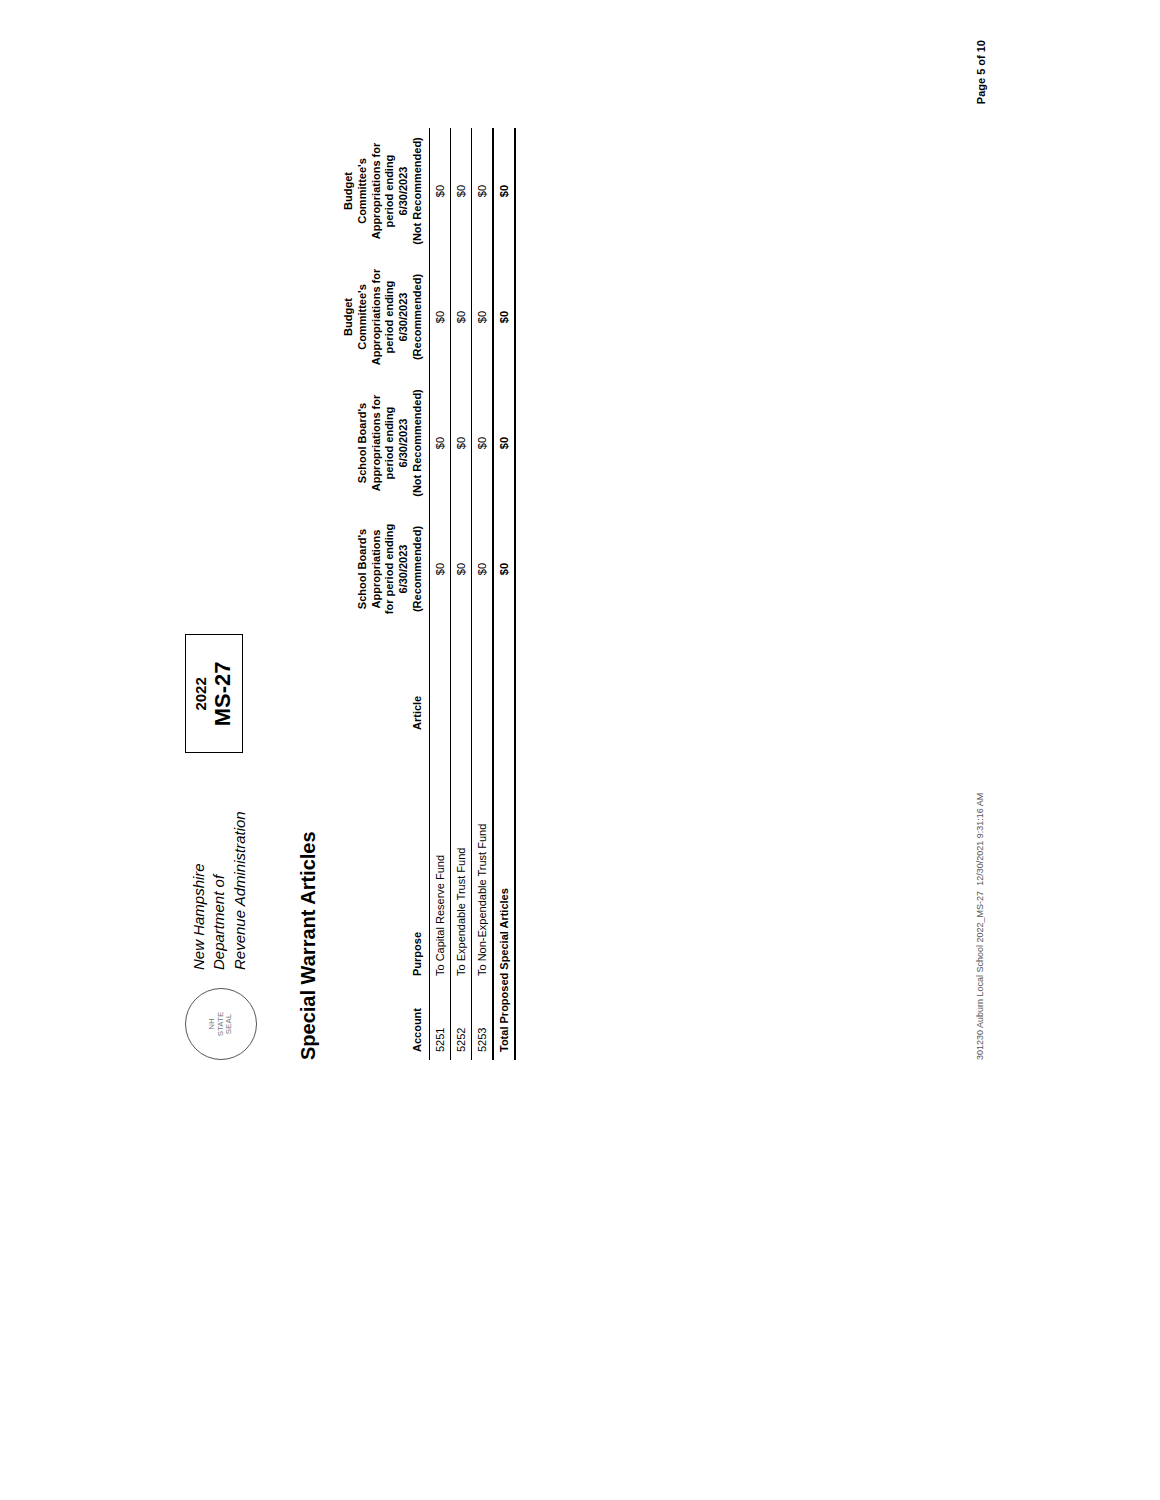NH
STATE
SEAL
New Hampshire
Department of
Revenue Administration
2022
MS-27
Special Warrant Articles
| Account | Purpose | Article | School Board's Appropriations for period ending 6/30/2023 (Recommended) | School Board's Appropriations for period ending 6/30/2023 (Not Recommended) | Budget Committee's Appropriations for period ending 6/30/2023 (Recommended) | Budget Committee's Appropriations for period ending 6/30/2023 (Not Recommended) |
| --- | --- | --- | --- | --- | --- | --- |
| 5251 | To Capital Reserve Fund | | $0 | $0 | $0 | $0 |
| 5252 | To Expendable Trust Fund | | $0 | $0 | $0 | $0 |
| 5253 | To Non-Expendable Trust Fund | | $0 | $0 | $0 | $0 |
| Total Proposed Special Articles | $0 | $0 | $0 | $0 |
301230 Auburn Local School 2022_MS-27 12/30/2021 9:31:16 AM Page 5 of 10